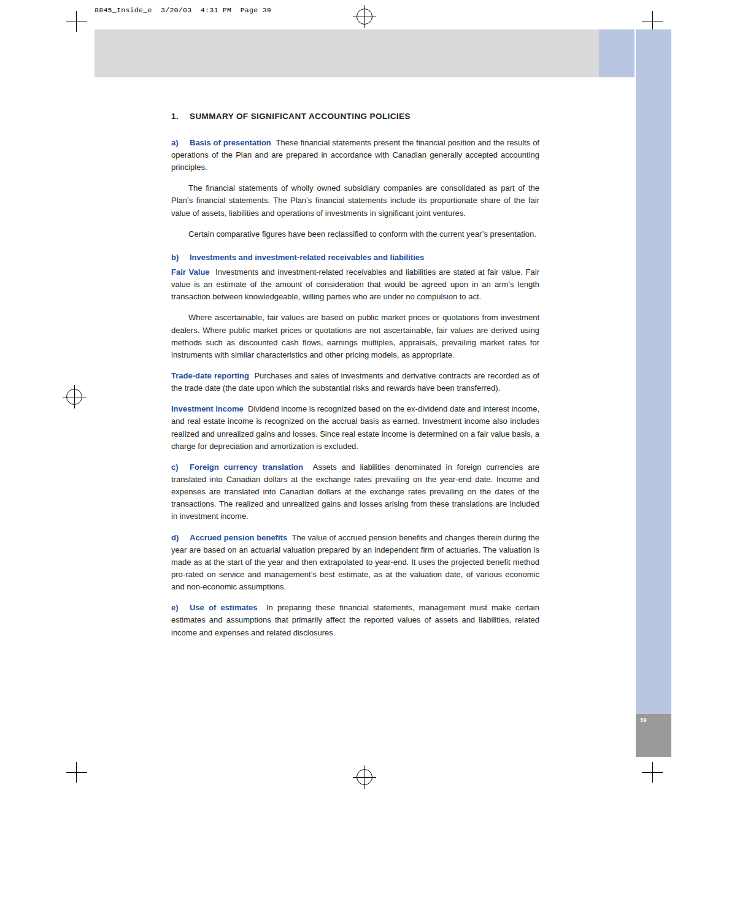8845_Inside_e 3/20/03 4:31 PM Page 39
39
1. SUMMARY OF SIGNIFICANT ACCOUNTING POLICIES
a) Basis of presentation These financial statements present the financial position and the results of operations of the Plan and are prepared in accordance with Canadian generally accepted accounting principles.
The financial statements of wholly owned subsidiary companies are consolidated as part of the Plan’s financial statements. The Plan’s financial statements include its proportionate share of the fair value of assets, liabilities and operations of investments in significant joint ventures.
Certain comparative figures have been reclassified to conform with the current year’s presentation.
b) Investments and investment-related receivables and liabilities
Fair Value Investments and investment-related receivables and liabilities are stated at fair value. Fair value is an estimate of the amount of consideration that would be agreed upon in an arm’s length transaction between knowledgeable, willing parties who are under no compulsion to act.
Where ascertainable, fair values are based on public market prices or quotations from investment dealers. Where public market prices or quotations are not ascertainable, fair values are derived using methods such as discounted cash flows, earnings multiples, appraisals, prevailing market rates for instruments with similar characteristics and other pricing models, as appropriate.
Trade-date reporting Purchases and sales of investments and derivative contracts are recorded as of the trade date (the date upon which the substantial risks and rewards have been transferred).
Investment income Dividend income is recognized based on the ex-dividend date and interest income, and real estate income is recognized on the accrual basis as earned. Investment income also includes realized and unrealized gains and losses. Since real estate income is determined on a fair value basis, a charge for depreciation and amortization is excluded.
c) Foreign currency translation Assets and liabilities denominated in foreign currencies are translated into Canadian dollars at the exchange rates prevailing on the year-end date. Income and expenses are translated into Canadian dollars at the exchange rates prevailing on the dates of the transactions. The realized and unrealized gains and losses arising from these translations are included in investment income.
d) Accrued pension benefits The value of accrued pension benefits and changes therein during the year are based on an actuarial valuation prepared by an independent firm of actuaries. The valuation is made as at the start of the year and then extrapolated to year-end. It uses the projected benefit method pro-rated on service and management’s best estimate, as at the valuation date, of various economic and non-economic assumptions.
e) Use of estimates In preparing these financial statements, management must make certain estimates and assumptions that primarily affect the reported values of assets and liabilities, related income and expenses and related disclosures.